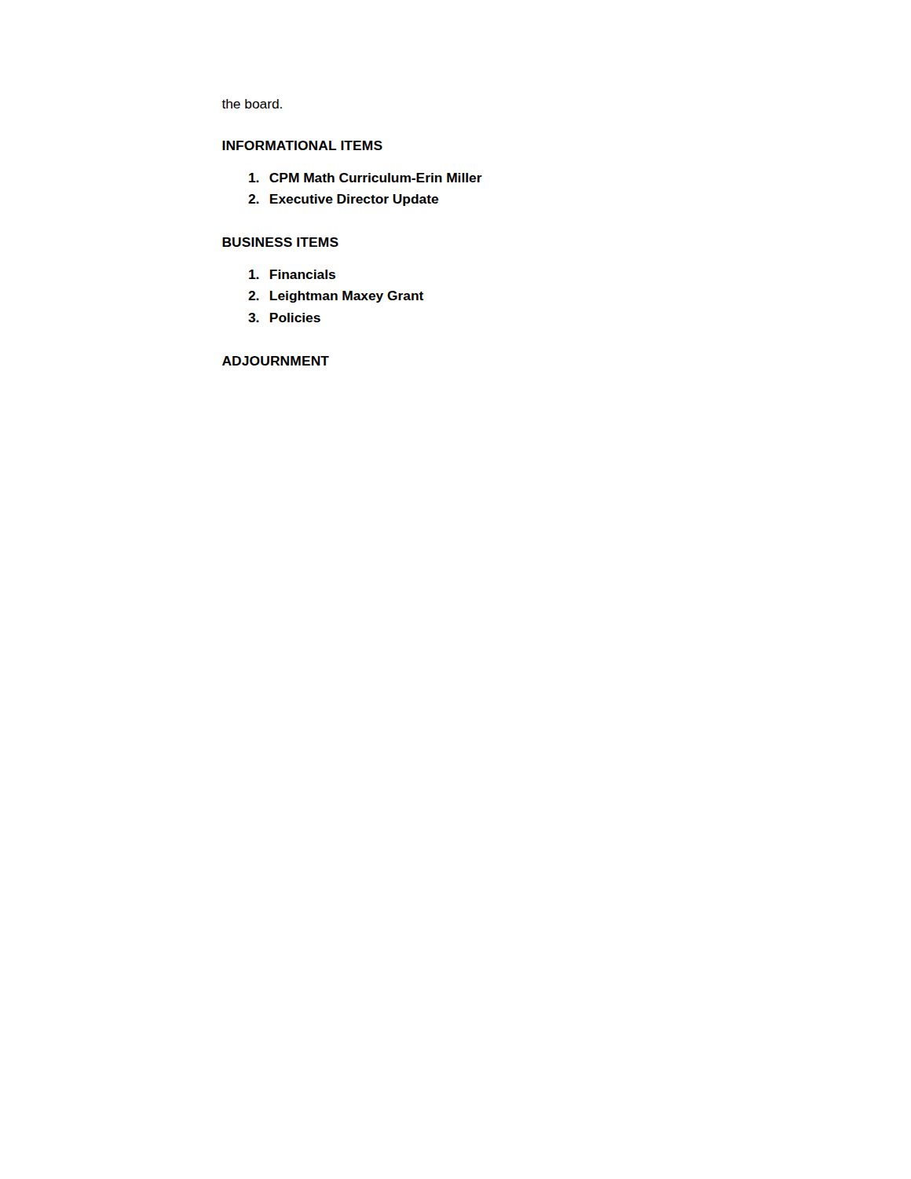the board.
INFORMATIONAL ITEMS
CPM Math Curriculum-Erin Miller
Executive Director Update
BUSINESS ITEMS
Financials
Leightman Maxey Grant
Policies
ADJOURNMENT